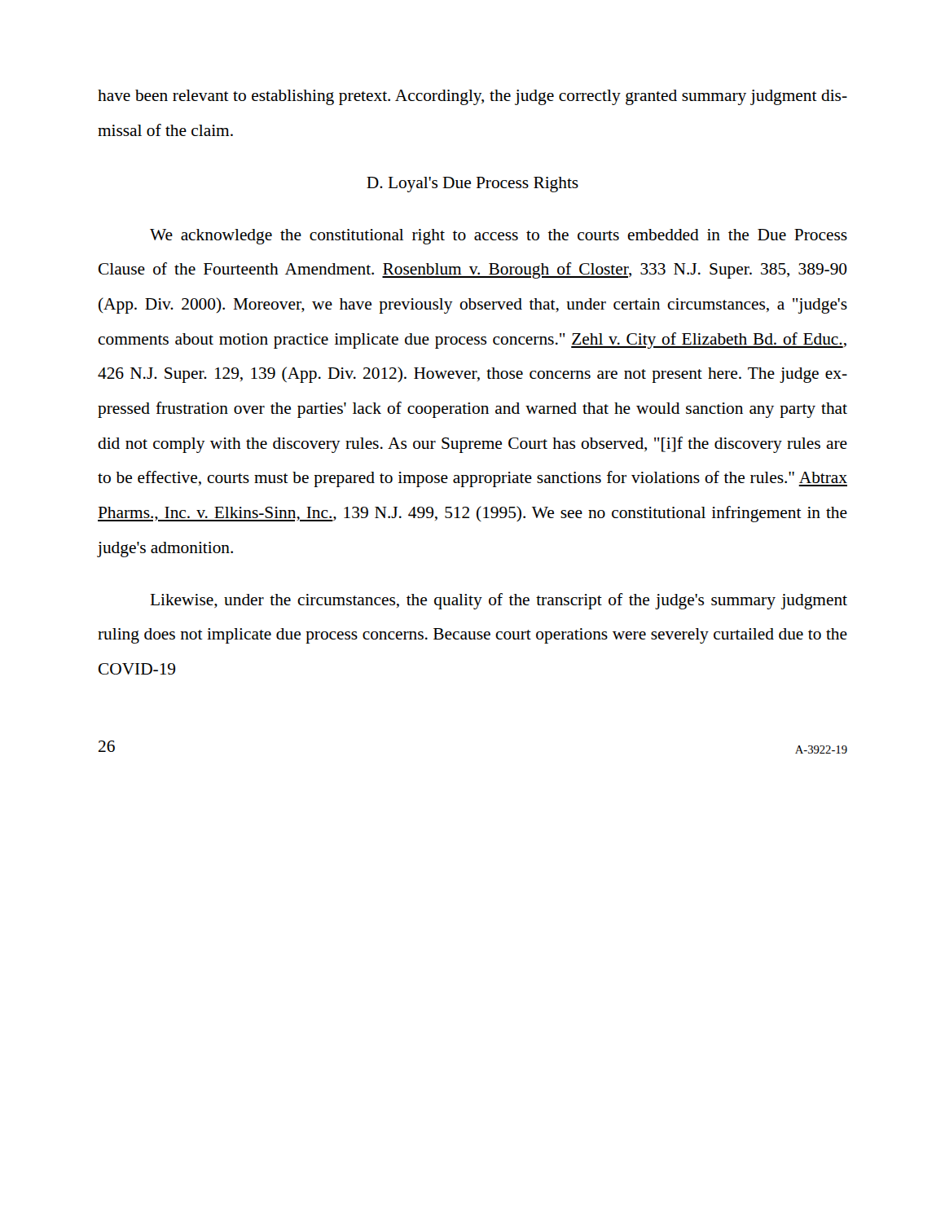have been relevant to establishing pretext. Accordingly, the judge correctly granted summary judgment dismissal of the claim.
D. Loyal's Due Process Rights
We acknowledge the constitutional right to access to the courts embedded in the Due Process Clause of the Fourteenth Amendment. Rosenblum v. Borough of Closter, 333 N.J. Super. 385, 389-90 (App. Div. 2000). Moreover, we have previously observed that, under certain circumstances, a "judge's comments about motion practice implicate due process concerns." Zehl v. City of Elizabeth Bd. of Educ., 426 N.J. Super. 129, 139 (App. Div. 2012). However, those concerns are not present here. The judge expressed frustration over the parties' lack of cooperation and warned that he would sanction any party that did not comply with the discovery rules. As our Supreme Court has observed, "[i]f the discovery rules are to be effective, courts must be prepared to impose appropriate sanctions for violations of the rules." Abtrax Pharms., Inc. v. Elkins-Sinn, Inc., 139 N.J. 499, 512 (1995). We see no constitutional infringement in the judge's admonition.
Likewise, under the circumstances, the quality of the transcript of the judge's summary judgment ruling does not implicate due process concerns. Because court operations were severely curtailed due to the COVID-19
26 A-3922-19